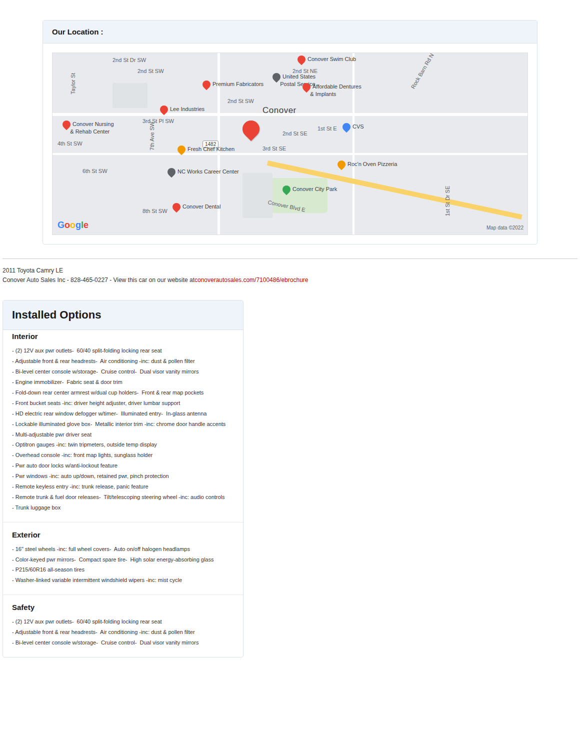Our Location :
2nd St Dr SW
2nd St SW
2nd St NE
2nd St SW
2nd St SE
1st St E
3rd St Pl SW
3rd St SE
4th St SW
7th Ave SW
6th St SW
8th St SW
Taylor St
Rock Barn Rd N
1st St Dr SE
Conover Blvd E
1482
Conover
Premium Fabricators
United States
Postal Service
Affordable Dentures
& Implants
Conover Swim Club
Lee Industries
Conover Nursing
& Rehab Center
Fresh Chef Kitchen
CVS
Roc'n Oven Pizzeria
NC Works Career Center
Conover City Park
Conover Dental
Google
Map data ©2022
2011 Toyota Camry LE
Conover Auto Sales Inc - 828-465-0227 - View this car on our website atconoverautosales.com/7100486/ebrochure
Installed Options
Interior
(2) 12V aux pwr outlets- 60/40 split-folding locking rear seat
Adjustable front & rear headrests- Air conditioning -inc: dust & pollen filter
Bi-level center console w/storage- Cruise control- Dual visor vanity mirrors
Engine immobilizer- Fabric seat & door trim
Fold-down rear center armrest w/dual cup holders- Front & rear map pockets
Front bucket seats -inc: driver height adjuster, driver lumbar support
HD electric rear window defogger w/timer- Illuminated entry- In-glass antenna
Lockable illuminated glove box- Metallic interior trim -inc: chrome door handle accents
Multi-adjustable pwr driver seat
Optitron gauges -inc: twin tripmeters, outside temp display
Overhead console -inc: front map lights, sunglass holder
Pwr auto door locks w/anti-lockout feature
Pwr windows -inc: auto up/down, retained pwr, pinch protection
Remote keyless entry -inc: trunk release, panic feature
Remote trunk & fuel door releases- Tilt/telescoping steering wheel -inc: audio controls
Trunk luggage box
Exterior
16" steel wheels -inc: full wheel covers- Auto on/off halogen headlamps
Color-keyed pwr mirrors- Compact spare tire- High solar energy-absorbing glass
P215/60R16 all-season tires
Washer-linked variable intermittent windshield wipers -inc: mist cycle
Safety
(2) 12V aux pwr outlets- 60/40 split-folding locking rear seat
Adjustable front & rear headrests- Air conditioning -inc: dust & pollen filter
Bi-level center console w/storage- Cruise control- Dual visor vanity mirrors